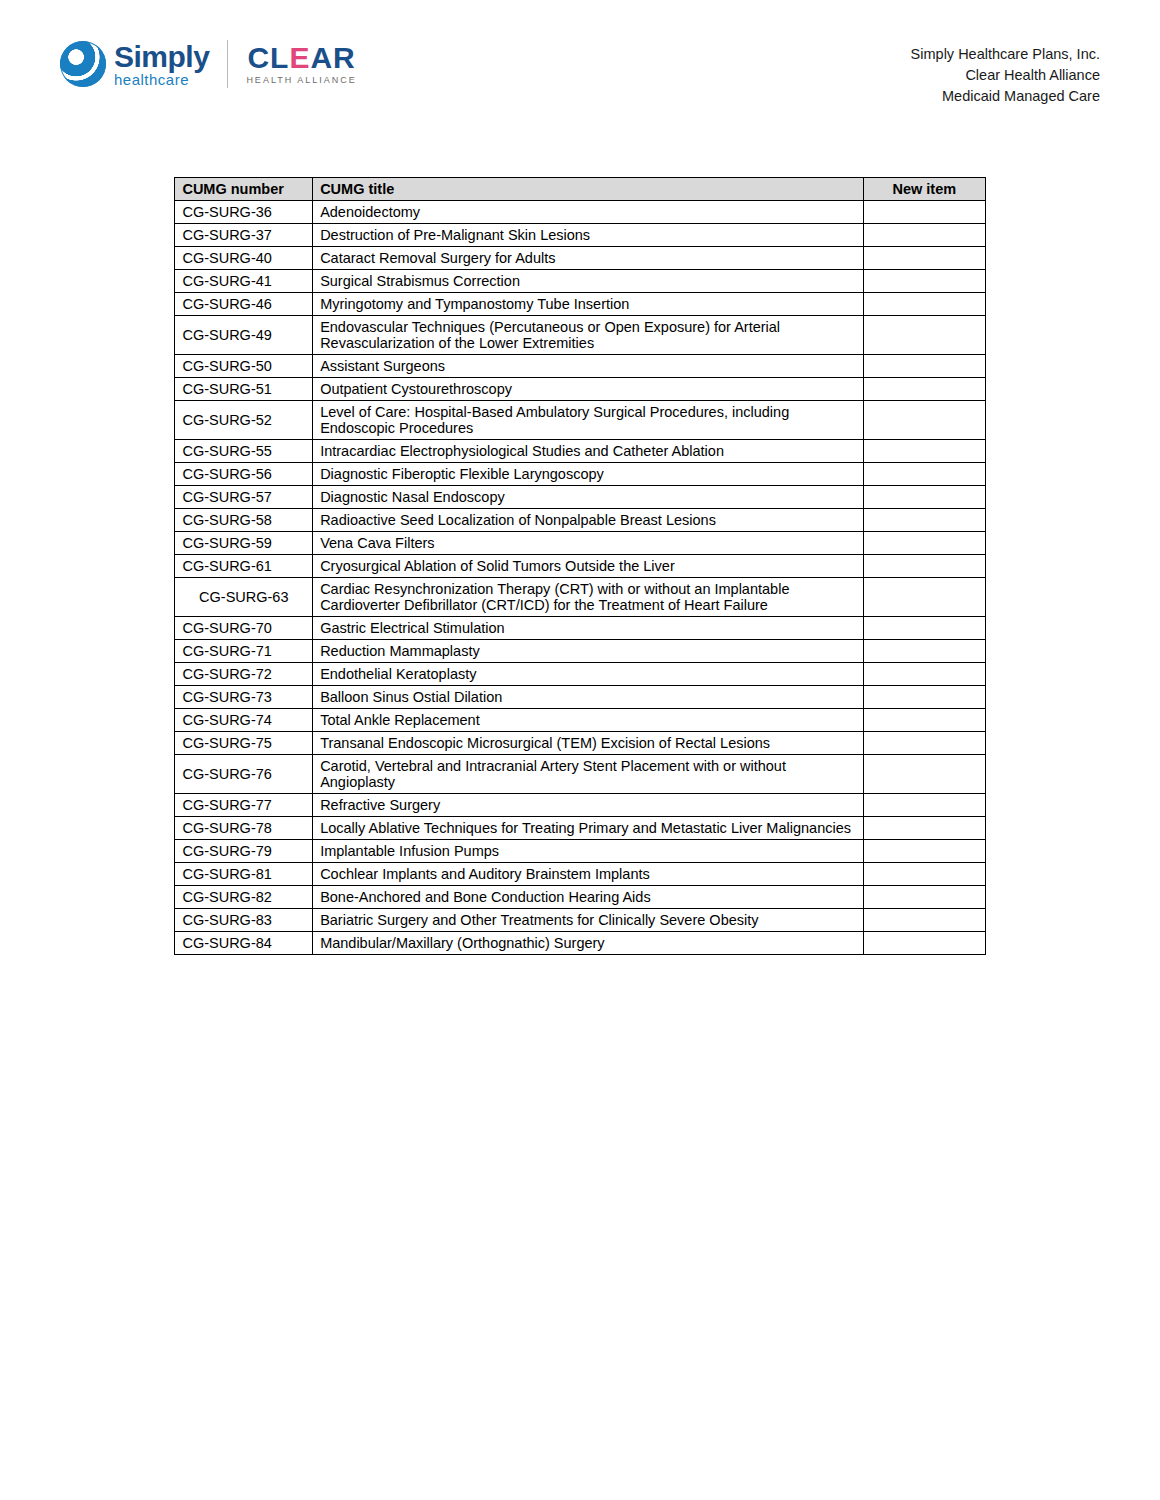Simply
healthcare
CLEAR
HEALTH ALLIANCE
Simply Healthcare Plans, Inc.
Clear Health Alliance
Medicaid Managed Care
| CUMG number | CUMG title | New item |
| --- | --- | --- |
| CG-SURG-36 | Adenoidectomy | |
| CG-SURG-37 | Destruction of Pre-Malignant Skin Lesions | |
| CG-SURG-40 | Cataract Removal Surgery for Adults | |
| CG-SURG-41 | Surgical Strabismus Correction | |
| CG-SURG-46 | Myringotomy and Tympanostomy Tube Insertion | |
| CG-SURG-49 | Endovascular Techniques (Percutaneous or Open Exposure) for Arterial Revascularization of the Lower Extremities | |
| CG-SURG-50 | Assistant Surgeons | |
| CG-SURG-51 | Outpatient Cystourethroscopy | |
| CG-SURG-52 | Level of Care: Hospital-Based Ambulatory Surgical Procedures, including Endoscopic Procedures | |
| CG-SURG-55 | Intracardiac Electrophysiological Studies and Catheter Ablation | |
| CG-SURG-56 | Diagnostic Fiberoptic Flexible Laryngoscopy | |
| CG-SURG-57 | Diagnostic Nasal Endoscopy | |
| CG-SURG-58 | Radioactive Seed Localization of Nonpalpable Breast Lesions | |
| CG-SURG-59 | Vena Cava Filters | |
| CG-SURG-61 | Cryosurgical Ablation of Solid Tumors Outside the Liver | |
| CG-SURG-63 | Cardiac Resynchronization Therapy (CRT) with or without an Implantable Cardioverter Defibrillator (CRT/ICD) for the Treatment of Heart Failure | |
| CG-SURG-70 | Gastric Electrical Stimulation | |
| CG-SURG-71 | Reduction Mammaplasty | |
| CG-SURG-72 | Endothelial Keratoplasty | |
| CG-SURG-73 | Balloon Sinus Ostial Dilation | |
| CG-SURG-74 | Total Ankle Replacement | |
| CG-SURG-75 | Transanal Endoscopic Microsurgical (TEM) Excision of Rectal Lesions | |
| CG-SURG-76 | Carotid, Vertebral and Intracranial Artery Stent Placement with or without Angioplasty | |
| CG-SURG-77 | Refractive Surgery | |
| CG-SURG-78 | Locally Ablative Techniques for Treating Primary and Metastatic Liver Malignancies | |
| CG-SURG-79 | Implantable Infusion Pumps | |
| CG-SURG-81 | Cochlear Implants and Auditory Brainstem Implants | |
| CG-SURG-82 | Bone-Anchored and Bone Conduction Hearing Aids | |
| CG-SURG-83 | Bariatric Surgery and Other Treatments for Clinically Severe Obesity | |
| CG-SURG-84 | Mandibular/Maxillary (Orthognathic) Surgery | |